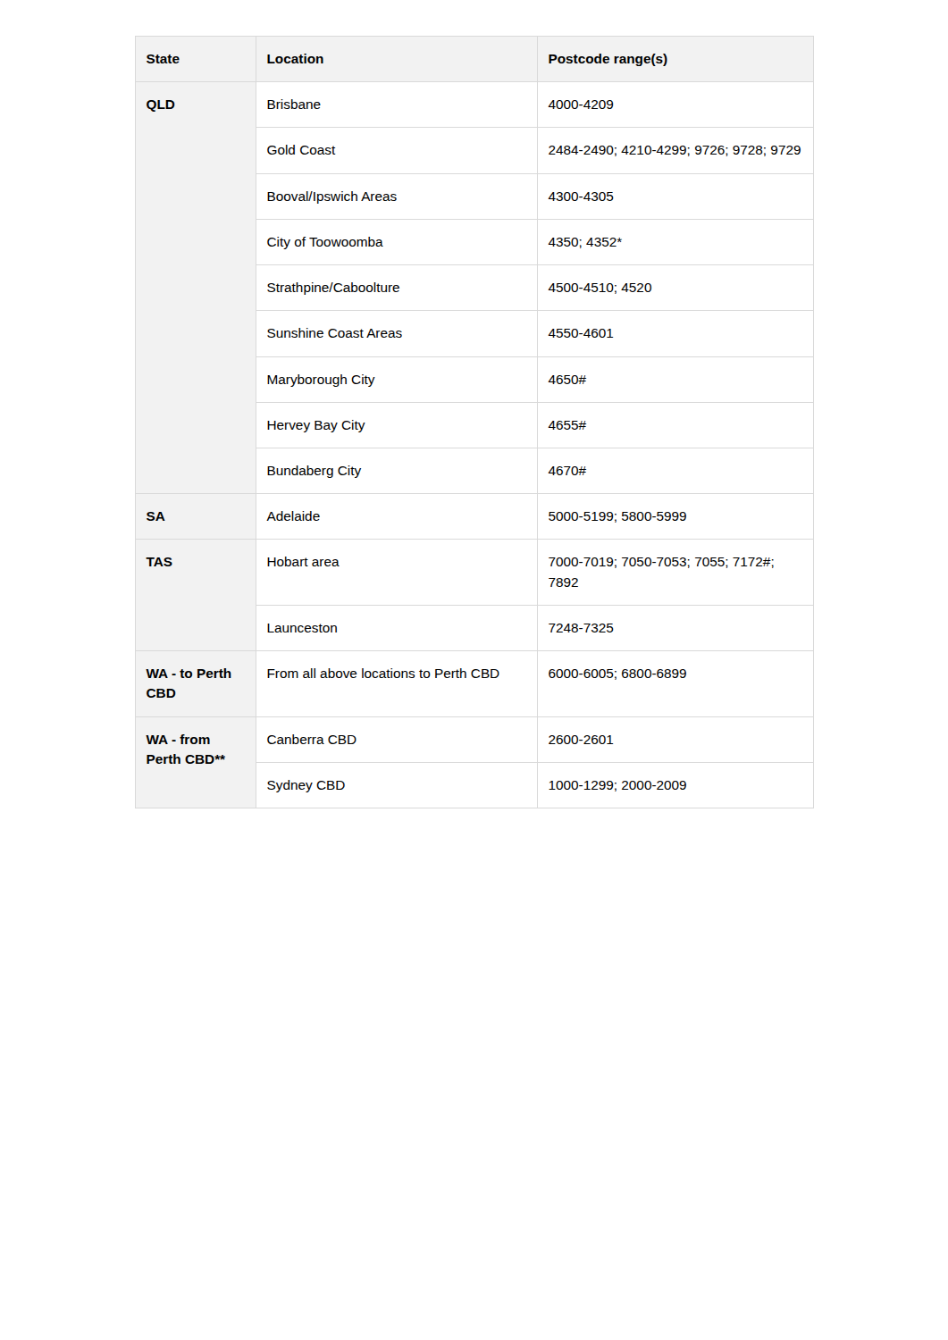| State | Location | Postcode range(s) |
| --- | --- | --- |
| QLD | Brisbane | 4000-4209 |
| Gold Coast | 2484-2490; 4210-4299; 9726; 9728; 9729 |
| Booval/Ipswich Areas | 4300-4305 |
| City of Toowoomba | 4350; 4352* |
| Strathpine/Caboolture | 4500-4510; 4520 |
| Sunshine Coast Areas | 4550-4601 |
| Maryborough City | 4650# |
| Hervey Bay City | 4655# |
| Bundaberg City | 4670# |
| SA | Adelaide | 5000-5199; 5800-5999 |
| TAS | Hobart area | 7000-7019; 7050-7053; 7055; 7172#; 7892 |
| Launceston | 7248-7325 |
| WA - to Perth CBD | From all above locations to Perth CBD | 6000-6005; 6800-6899 |
| WA - from Perth CBD** | Canberra CBD | 2600-2601 |
| Sydney CBD | 1000-1299; 2000-2009 |